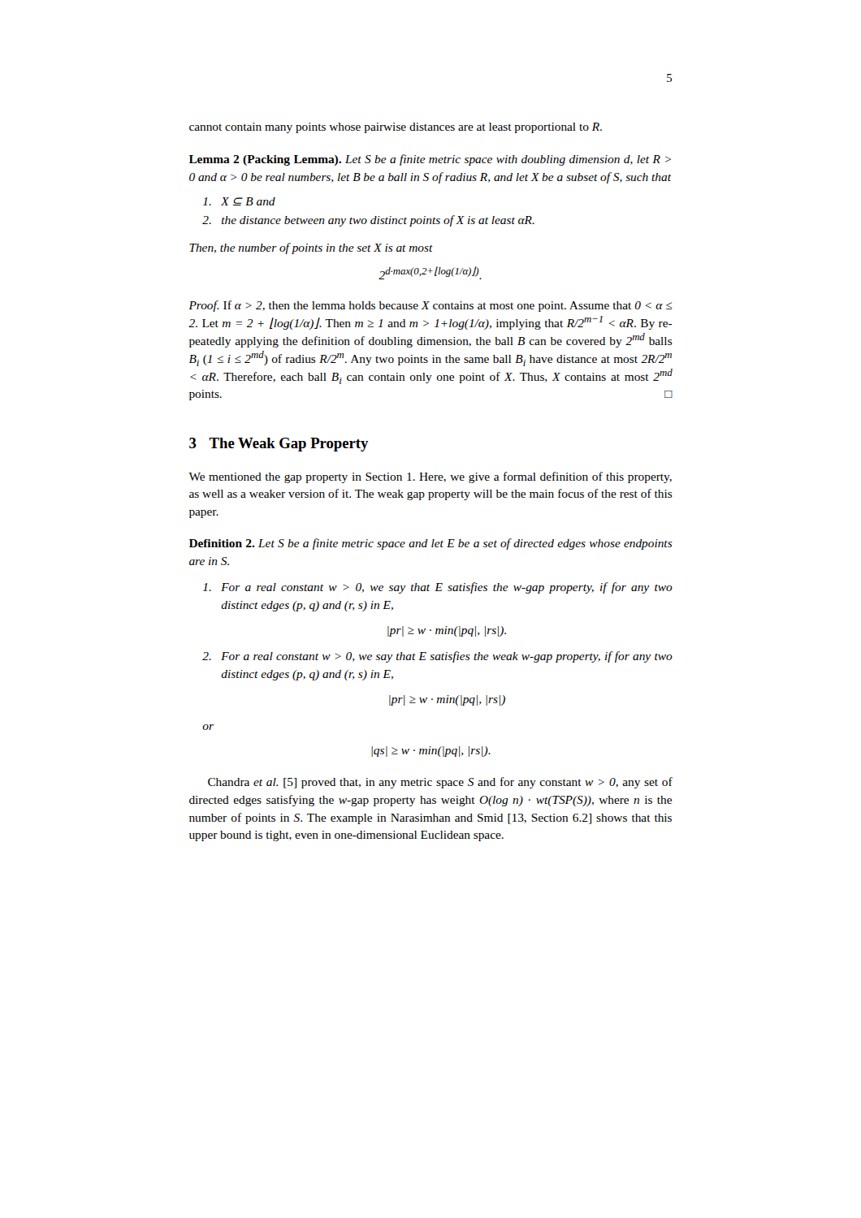5
cannot contain many points whose pairwise distances are at least proportional to R.
Lemma 2 (Packing Lemma). Let S be a finite metric space with doubling dimension d, let R > 0 and α > 0 be real numbers, let B be a ball in S of radius R, and let X be a subset of S, such that
1. X ⊆ B and
2. the distance between any two distinct points of X is at least αR.
Then, the number of points in the set X is at most
2d·max(0,2+⌊log(1/α)⌋).
Proof. If α > 2, then the lemma holds because X contains at most one point. Assume that 0 < α ≤ 2. Let m = 2 + ⌊log(1/α)⌋. Then m ≥ 1 and m > 1+log(1/α), implying that R/2m−1 < αR. By repeatedly applying the definition of doubling dimension, the ball B can be covered by 2md balls Bi (1 ≤ i ≤ 2md) of radius R/2m. Any two points in the same ball Bi have distance at most 2R/2m < αR. Therefore, each ball Bi can contain only one point of X. Thus, X contains at most 2md points. □
3 The Weak Gap Property
We mentioned the gap property in Section 1. Here, we give a formal definition of this property, as well as a weaker version of it. The weak gap property will be the main focus of the rest of this paper.
Definition 2. Let S be a finite metric space and let E be a set of directed edges whose endpoints are in S.
1. For a real constant w > 0, we say that E satisfies the w-gap property, if for any two distinct edges (p, q) and (r, s) in E,
|pr| ≥ w · min(|pq|, |rs|).
2. For a real constant w > 0, we say that E satisfies the weak w-gap property, if for any two distinct edges (p, q) and (r, s) in E,
|pr| ≥ w · min(|pq|, |rs|)
or
|qs| ≥ w · min(|pq|, |rs|).
Chandra et al. [5] proved that, in any metric space S and for any constant w > 0, any set of directed edges satisfying the w-gap property has weight O(log n) · wt(TSP(S)), where n is the number of points in S. The example in Narasimhan and Smid [13, Section 6.2] shows that this upper bound is tight, even in one-dimensional Euclidean space.